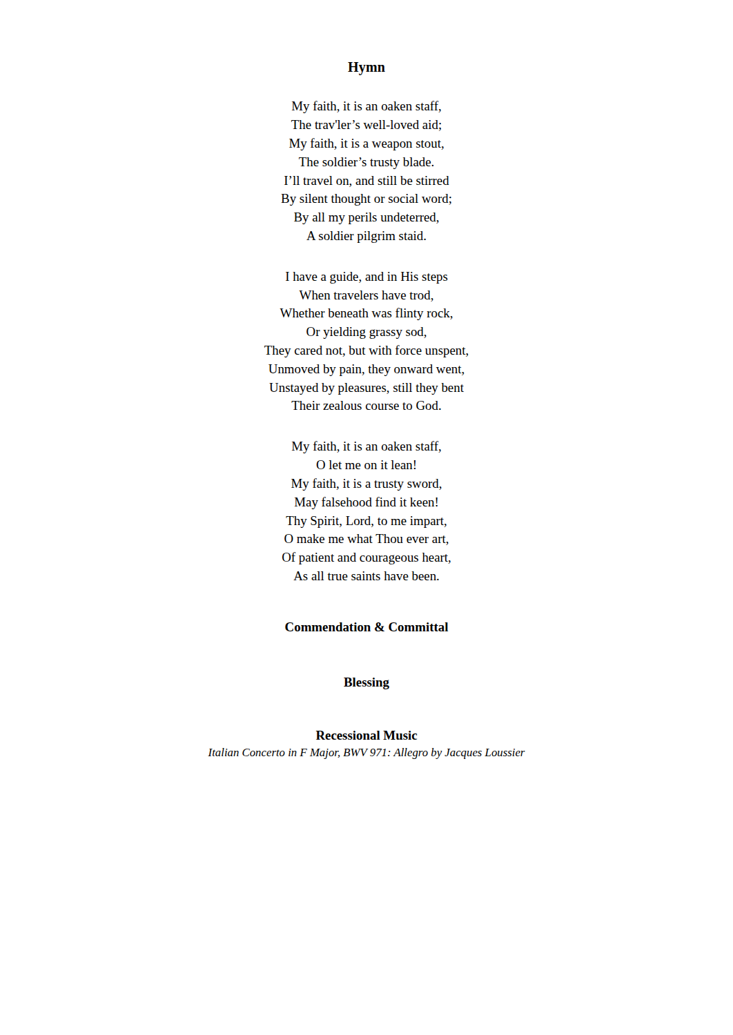Hymn
My faith, it is an oaken staff,
The trav'ler’s well-loved aid;
My faith, it is a weapon stout,
The soldier’s trusty blade.
I’ll travel on, and still be stirred
By silent thought or social word;
By all my perils undeterred,
A soldier pilgrim staid.
I have a guide, and in His steps
When travelers have trod,
Whether beneath was flinty rock,
Or yielding grassy sod,
They cared not, but with force unspent,
Unmoved by pain, they onward went,
Unstayed by pleasures, still they bent
Their zealous course to God.
My faith, it is an oaken staff,
O let me on it lean!
My faith, it is a trusty sword,
May falsehood find it keen!
Thy Spirit, Lord, to me impart,
O make me what Thou ever art,
Of patient and courageous heart,
As all true saints have been.
Commendation & Committal
Blessing
Recessional Music
Italian Concerto in F Major, BWV 971: Allegro by Jacques Loussier